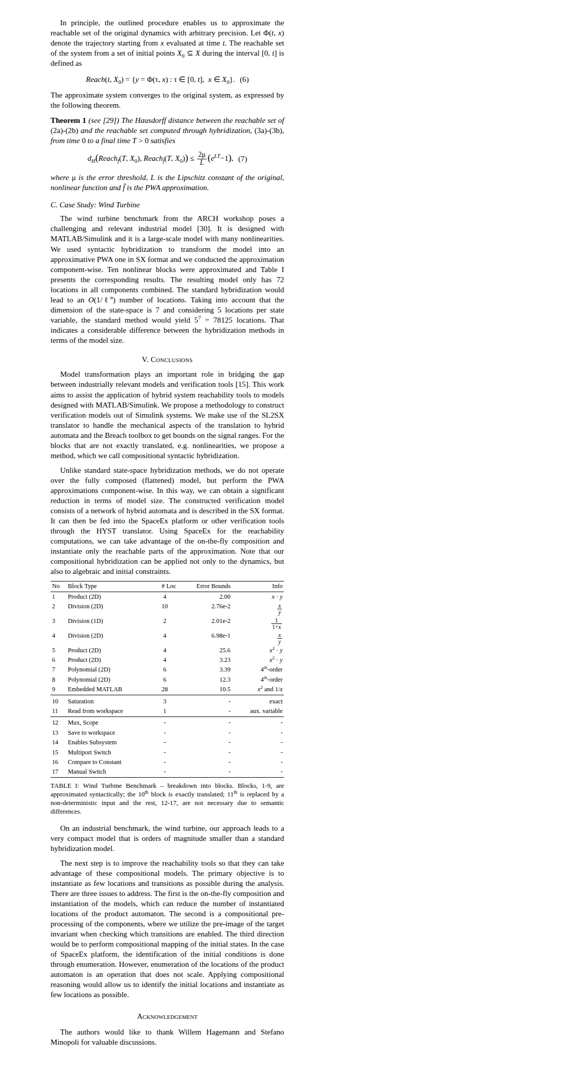In principle, the outlined procedure enables us to approximate the reachable set of the original dynamics with arbitrary precision. Let Φ(t, x) denote the trajectory starting from x evaluated at time t. The reachable set of the system from a set of initial points X0 ⊆ X during the interval [0, t] is defined as
Reach(t, X0) = {y = Φ(τ, x) : τ ∈ [0, t], x ∈ X0}. (6)
The approximate system converges to the original system, as expressed by the following theorem.
Theorem 1 (see [29]) The Hausdorff distance between the reachable set of (2a)-(2b) and the reachable set computed through hybridization, (3a)-(3b), from time 0 to a final time T > 0 satisfies
dH(Reachf(T, X0), Reachf̂(T, X0)) ≤ 2μ L(eLT−1), (7)
where μ is the error threshold, L is the Lipschitz constant of the original, nonlinear function and f̂ is the PWA approximation.
C. Case Study: Wind Turbine
The wind turbine benchmark from the ARCH workshop poses a challenging and relevant industrial model [30]. It is designed with MATLAB/Simulink and it is a large-scale model with many nonlinearities. We used syntactic hybridization to transform the model into an approximative PWA one in SX format and we conducted the approximation component-wise. Ten nonlinear blocks were approximated and Table I presents the corresponding results. The resulting model only has 72 locations in all components combined. The standard hybridization would lead to an O(1/ℓn) number of locations. Taking into account that the dimension of the state-space is 7 and considering 5 locations per state variable, the standard method would yield 57 = 78125 locations. That indicates a considerable difference between the hybridization methods in terms of the model size.
V. Conclusions
Model transformation plays an important role in bridging the gap between industrially relevant models and verification tools [15]. This work aims to assist the application of hybrid system reachability tools to models designed with MATLAB/Simulink. We propose a methodology to construct verification models out of Simulink systems. We make use of the SL2SX translator to handle the mechanical aspects of the translation to hybrid automata and the Breach toolbox to get bounds on the signal ranges. For the blocks that are not exactly translated, e.g. nonlinearities, we propose a method, which we call compositional syntactic hybridization.
Unlike standard state-space hybridization methods, we do not operate over the fully composed (flattened) model, but perform the PWA approximations component-wise. In this way, we can obtain a significant reduction in terms of model size. The constructed verification model consists of a network of hybrid automata and is described in the SX format. It can then be fed into the SpaceEx platform or other verification tools through the HYST translator. Using SpaceEx for the reachability computations, we can take advantage of the on-the-fly composition and instantiate only the reachable parts of the approximation. Note that our compositional hybridization can be applied not only to the dynamics, but also to algebraic and initial constraints.
| No | Block Type | # Loc | Error Bounds | Info |
| --- | --- | --- | --- | --- |
| 1 | Product (2D) | 4 | 2.00 | x · y |
| 2 | Division (2D) | 10 | 2.76e-2 | x y |
| 3 | Division (1D) | 2 | 2.01e-2 | 1 1+ x |
| 4 | Division (2D) | 4 | 6.98e-1 | x y |
| 5 | Product (2D) | 4 | 25.6 | x 2 · y |
| 6 | Product (2D) | 4 | 3.23 | x 2 · y |
| 7 | Polynomial (2D) | 6 | 3.39 | 4 th -order |
| 8 | Polynomial (2D) | 6 | 12.3 | 4 th -order |
| 9 | Embedded MATLAB | 28 | 10.5 | x 2 and 1/ x |
| 10 | Saturation | 3 | - | exact |
| 11 | Read from workspace | 1 | - | aux. variable |
| 12 | Mux, Scope | - | - | - |
| 13 | Save to workspace | - | - | - |
| 14 | Enables Subsystem | - | - | - |
| 15 | Multiport Switch | - | - | - |
| 16 | Compare to Constant | - | - | - |
| 17 | Manual Switch | - | - | - |
TABLE I: Wind Turbine Benchmark – breakdown into blocks. Blocks, 1-9, are approximated syntactically; the 10th block is exactly translated; 11th is replaced by a non-deterministic input and the rest, 12-17, are not necessary due to semantic differences.
On an industrial benchmark, the wind turbine, our approach leads to a very compact model that is orders of magnitude smaller than a standard hybridization model.
The next step is to improve the reachability tools so that they can take advantage of these compositional models. The primary objective is to instantiate as few locations and transitions as possible during the analysis. There are three issues to address. The first is the on-the-fly composition and instantiation of the models, which can reduce the number of instantiated locations of the product automaton. The second is a compositional pre-processing of the components, where we utilize the pre-image of the target invariant when checking which transitions are enabled. The third direction would be to perform compositional mapping of the initial states. In the case of SpaceEx platform, the identification of the initial conditions is done through enumeration. However, enumeration of the locations of the product automaton is an operation that does not scale. Applying compositional reasoning would allow us to identify the initial locations and instantiate as few locations as possible.
Acknowledgement
The authors would like to thank Willem Hagemann and Stefano Minopoli for valuable discussions.